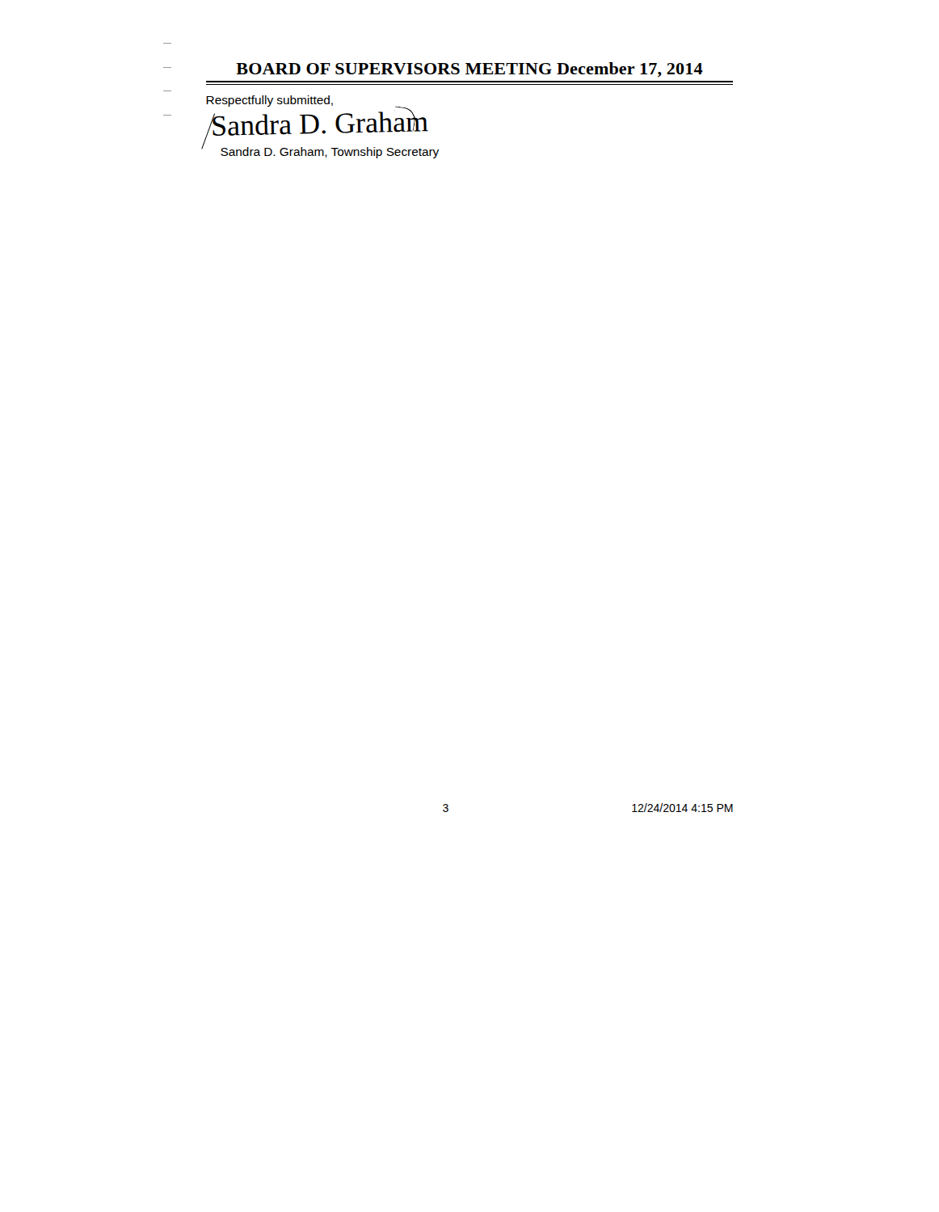BOARD OF SUPERVISORS MEETING December 17, 2014
Respectfully submitted,
Sandra D. Graham Sandra D. Graham, Township Secretary
3 12/24/2014 4:15 PM